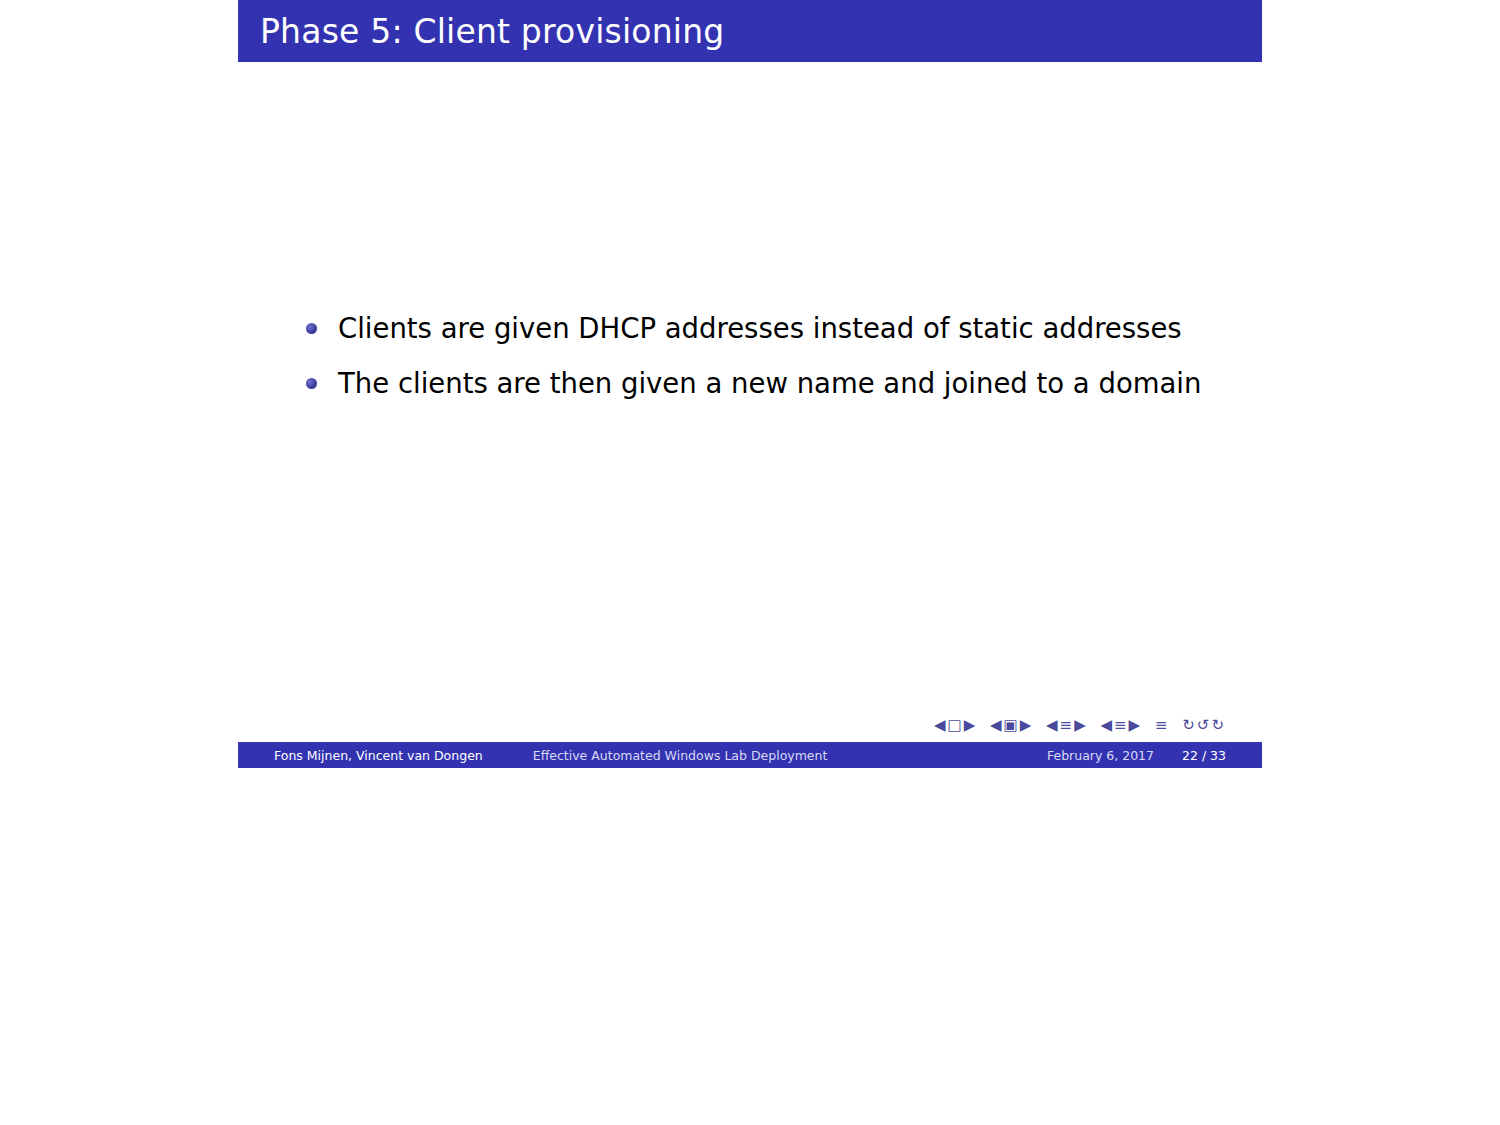Phase 5: Client provisioning
Clients are given DHCP addresses instead of static addresses
The clients are then given a new name and joined to a domain
◀□▶ ◀▣▶ ◀≡▶ ◀≡▶ ≡ ↻↺↻
Fons Mijnen, Vincent van Dongen
Effective Automated Windows Lab Deployment
February 6, 2017
22 / 33